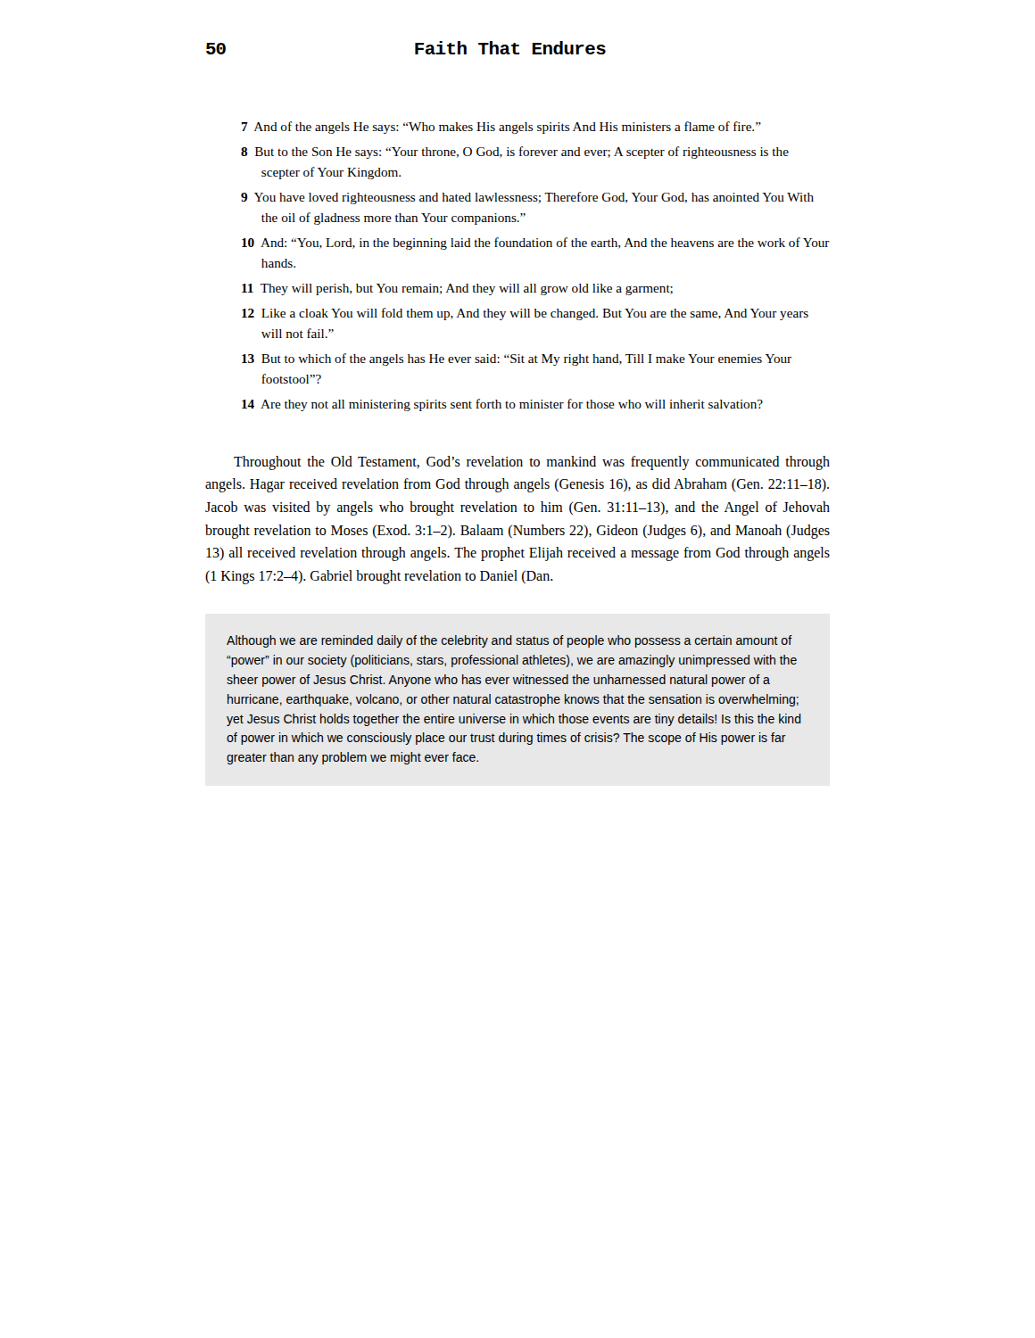50 Faith That Endures
7 And of the angels He says: “Who makes His angels spirits And His ministers a flame of fire.”
8 But to the Son He says: “Your throne, O God, is forever and ever; A scepter of righteousness is the scepter of Your Kingdom.
9 You have loved righteousness and hated lawlessness; Therefore God, Your God, has anointed You With the oil of gladness more than Your companions.”
10 And: “You, Lord, in the beginning laid the foundation of the earth, And the heavens are the work of Your hands.
11 They will perish, but You remain; And they will all grow old like a garment;
12 Like a cloak You will fold them up, And they will be changed. But You are the same, And Your years will not fail.”
13 But to which of the angels has He ever said: “Sit at My right hand, Till I make Your enemies Your footstool”?
14 Are they not all ministering spirits sent forth to minister for those who will inherit salvation?
Throughout the Old Testament, God’s revelation to mankind was frequently communicated through angels. Hagar received revelation from God through angels (Genesis 16), as did Abraham (Gen. 22:11–18). Jacob was visited by angels who brought revelation to him (Gen. 31:11–13), and the Angel of Jehovah brought revelation to Moses (Exod. 3:1–2). Balaam (Numbers 22), Gideon (Judges 6), and Manoah (Judges 13) all received revelation through angels. The prophet Elijah received a message from God through angels (1 Kings 17:2–4). Gabriel brought revelation to Daniel (Dan.
Although we are reminded daily of the celebrity and status of people who possess a certain amount of “power” in our society (politicians, stars, professional athletes), we are amazingly unimpressed with the sheer power of Jesus Christ. Anyone who has ever witnessed the unharnessed natural power of a hurricane, earthquake, volcano, or other natural catastrophe knows that the sensation is overwhelming; yet Jesus Christ holds together the entire universe in which those events are tiny details! Is this the kind of power in which we consciously place our trust during times of crisis? The scope of His power is far greater than any problem we might ever face.